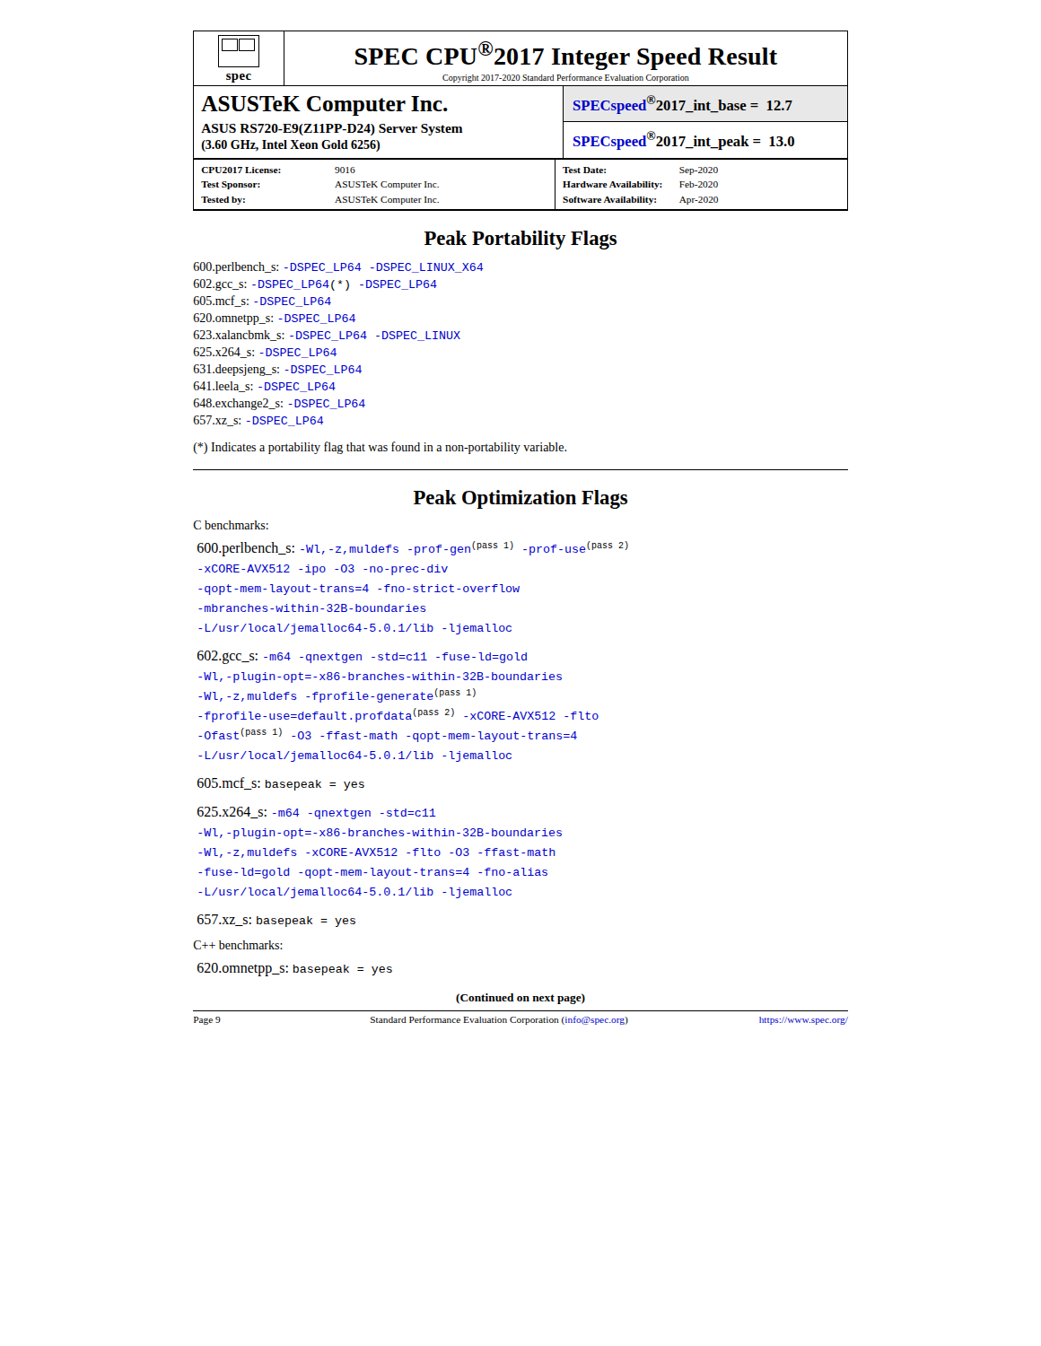spec
SPEC CPU®2017 Integer Speed Result
Copyright 2017-2020 Standard Performance Evaluation Corporation
ASUSTeK Computer Inc.
ASUS RS720-E9(Z11PP-D24) Server System
(3.60 GHz, Intel Xeon Gold 6256)
SPECspeed®2017_int_base = 12.7
SPECspeed®2017_int_peak = 13.0
CPU2017 License:
9016
Test Sponsor:
ASUSTeK Computer Inc.
Tested by:
ASUSTeK Computer Inc.
Test Date:
Sep-2020
Hardware Availability:
Feb-2020
Software Availability:
Apr-2020
Peak Portability Flags
600.perlbench_s: -DSPEC_LP64 -DSPEC_LINUX_X64
602.gcc_s: -DSPEC_LP64(*) -DSPEC_LP64
605.mcf_s: -DSPEC_LP64
620.omnetpp_s: -DSPEC_LP64
623.xalancbmk_s: -DSPEC_LP64 -DSPEC_LINUX
625.x264_s: -DSPEC_LP64
631.deepsjeng_s: -DSPEC_LP64
641.leela_s: -DSPEC_LP64
648.exchange2_s: -DSPEC_LP64
657.xz_s: -DSPEC_LP64
(*) Indicates a portability flag that was found in a non-portability variable.
Peak Optimization Flags
C benchmarks:
600.perlbench_s: -Wl,-z,muldefs -prof-gen(pass 1) -prof-use(pass 2)
-xCORE-AVX512 -ipo -O3 -no-prec-div
-qopt-mem-layout-trans=4 -fno-strict-overflow
-mbranches-within-32B-boundaries
-L/usr/local/jemalloc64-5.0.1/lib -ljemalloc
602.gcc_s: -m64 -qnextgen -std=c11 -fuse-ld=gold
-Wl,-plugin-opt=-x86-branches-within-32B-boundaries
-Wl,-z,muldefs -fprofile-generate(pass 1)
-fprofile-use=default.profdata(pass 2) -xCORE-AVX512 -flto
-Ofast(pass 1) -O3 -ffast-math -qopt-mem-layout-trans=4
-L/usr/local/jemalloc64-5.0.1/lib -ljemalloc
605.mcf_s: basepeak = yes
625.x264_s: -m64 -qnextgen -std=c11
-Wl,-plugin-opt=-x86-branches-within-32B-boundaries
-Wl,-z,muldefs -xCORE-AVX512 -flto -O3 -ffast-math
-fuse-ld=gold -qopt-mem-layout-trans=4 -fno-alias
-L/usr/local/jemalloc64-5.0.1/lib -ljemalloc
657.xz_s: basepeak = yes
C++ benchmarks:
620.omnetpp_s: basepeak = yes
(Continued on next page)
Page 9
Standard Performance Evaluation Corporation (info@spec.org)
https://www.spec.org/